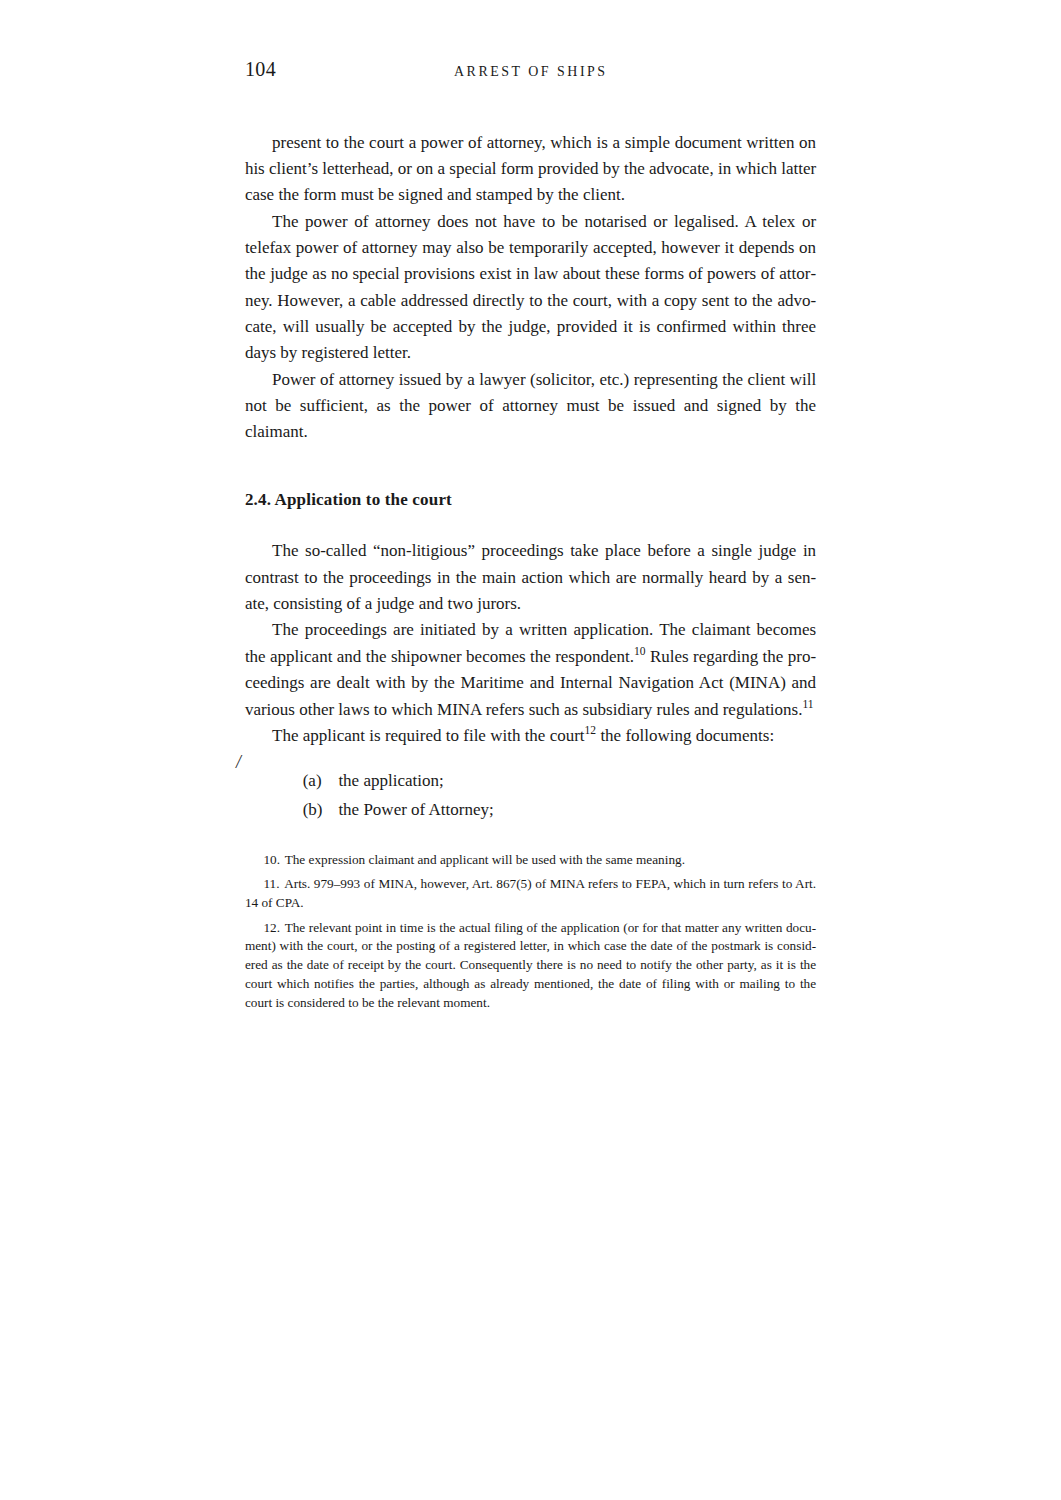104 Arrest of Ships
present to the court a power of attorney, which is a simple document written on his client’s letterhead, or on a special form provided by the advocate, in which latter case the form must be signed and stamped by the client.
The power of attorney does not have to be notarised or legalised. A telex or telefax power of attorney may also be temporarily accepted, however it depends on the judge as no special provisions exist in law about these forms of powers of attorney. However, a cable addressed directly to the court, with a copy sent to the advocate, will usually be accepted by the judge, provided it is confirmed within three days by registered letter.
Power of attorney issued by a lawyer (solicitor, etc.) representing the client will not be sufficient, as the power of attorney must be issued and signed by the claimant.
2.4. Application to the court
The so-called “non-litigious” proceedings take place before a single judge in contrast to the proceedings in the main action which are normally heard by a senate, consisting of a judge and two jurors.
The proceedings are initiated by a written application. The claimant becomes the applicant and the shipowner becomes the respondent.10 Rules regarding the proceedings are dealt with by the Maritime and Internal Navigation Act (MINA) and various other laws to which MINA refers such as subsidiary rules and regulations.11
The applicant is required to file with the court12 the following documents:
/
(a) the application;
(b) the Power of Attorney;
10. The expression claimant and applicant will be used with the same meaning.
11. Arts. 979–993 of MINA, however, Art. 867(5) of MINA refers to FEPA, which in turn refers to Art. 14 of CPA.
12. The relevant point in time is the actual filing of the application (or for that matter any written document) with the court, or the posting of a registered letter, in which case the date of the postmark is considered as the date of receipt by the court. Consequently there is no need to notify the other party, as it is the court which notifies the parties, although as already mentioned, the date of filing with or mailing to the court is considered to be the relevant moment.